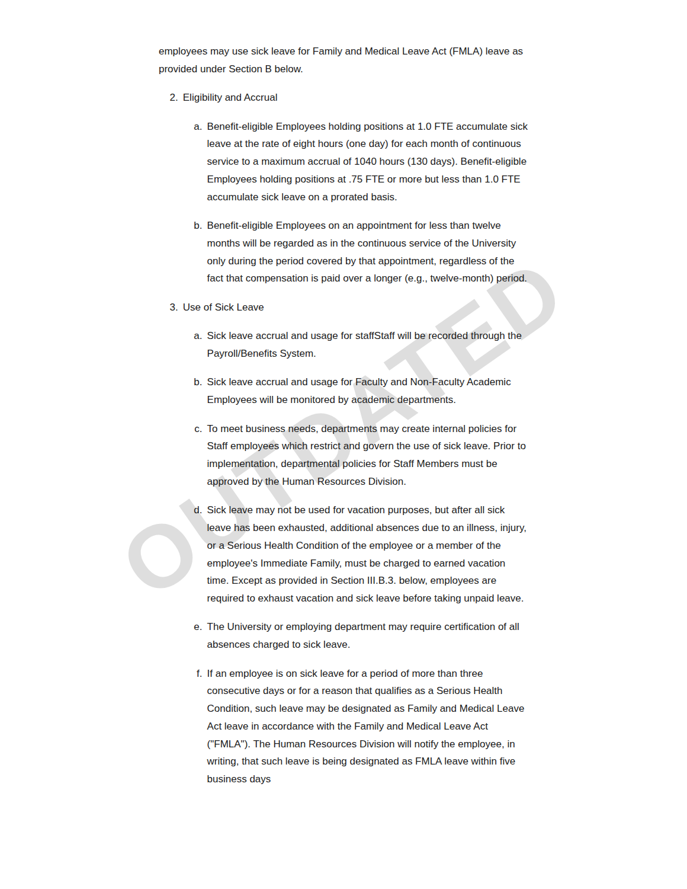OUTDATED
employees may use sick leave for Family and Medical Leave Act (FMLA) leave as provided under Section B below.
Eligibility and Accrual
Benefit-eligible Employees holding positions at 1.0 FTE accumulate sick leave at the rate of eight hours (one day) for each month of continuous service to a maximum accrual of 1040 hours (130 days). Benefit-eligible Employees holding positions at .75 FTE or more but less than 1.0 FTE accumulate sick leave on a prorated basis.
Benefit-eligible Employees on an appointment for less than twelve months will be regarded as in the continuous service of the University only during the period covered by that appointment, regardless of the fact that compensation is paid over a longer (e.g., twelve-month) period.
Use of Sick Leave
Sick leave accrual and usage for staffStaff will be recorded through the Payroll/Benefits System.
Sick leave accrual and usage for Faculty and Non-Faculty Academic Employees will be monitored by academic departments.
To meet business needs, departments may create internal policies for Staff employees which restrict and govern the use of sick leave. Prior to implementation, departmental policies for Staff Members must be approved by the Human Resources Division.
Sick leave may not be used for vacation purposes, but after all sick leave has been exhausted, additional absences due to an illness, injury, or a Serious Health Condition of the employee or a member of the employee's Immediate Family, must be charged to earned vacation time. Except as provided in Section III.B.3. below, employees are required to exhaust vacation and sick leave before taking unpaid leave.
The University or employing department may require certification of all absences charged to sick leave.
If an employee is on sick leave for a period of more than three consecutive days or for a reason that qualifies as a Serious Health Condition, such leave may be designated as Family and Medical Leave Act leave in accordance with the Family and Medical Leave Act ("FMLA"). The Human Resources Division will notify the employee, in writing, that such leave is being designated as FMLA leave within five business days